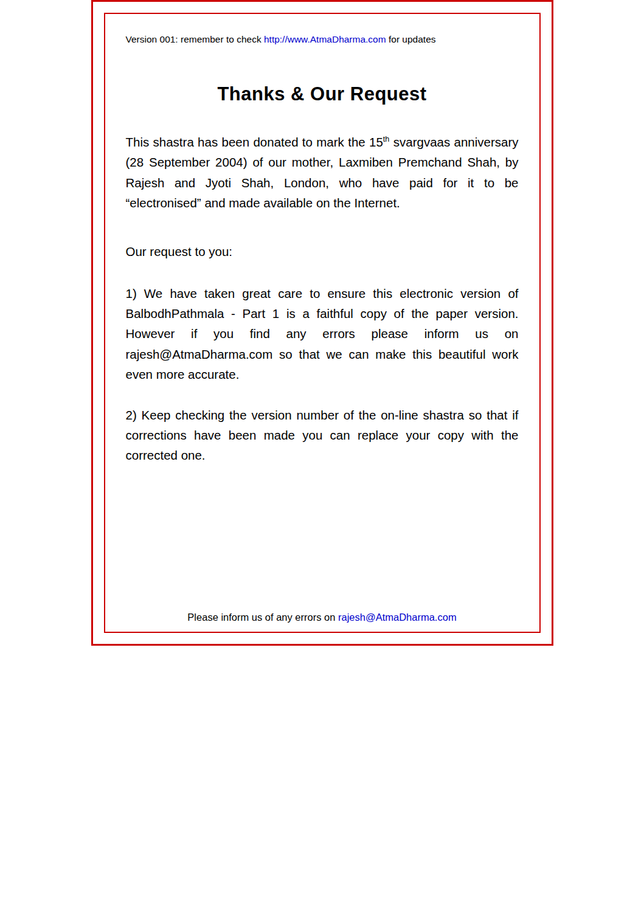Version 001: remember to check http://www.AtmaDharma.com for updates
Thanks & Our Request
This shastra has been donated to mark the 15th svargvaas anniversary (28 September 2004) of our mother, Laxmiben Premchand Shah, by Rajesh and Jyoti Shah, London, who have paid for it to be “electronised” and made available on the Internet.
Our request to you:
1) We have taken great care to ensure this electronic version of BalbodhPathmala - Part 1 is a faithful copy of the paper version. However if you find any errors please inform us on rajesh@AtmaDharma.com so that we can make this beautiful work even more accurate.
2) Keep checking the version number of the on-line shastra so that if corrections have been made you can replace your copy with the corrected one.
Please inform us of any errors on rajesh@AtmaDharma.com